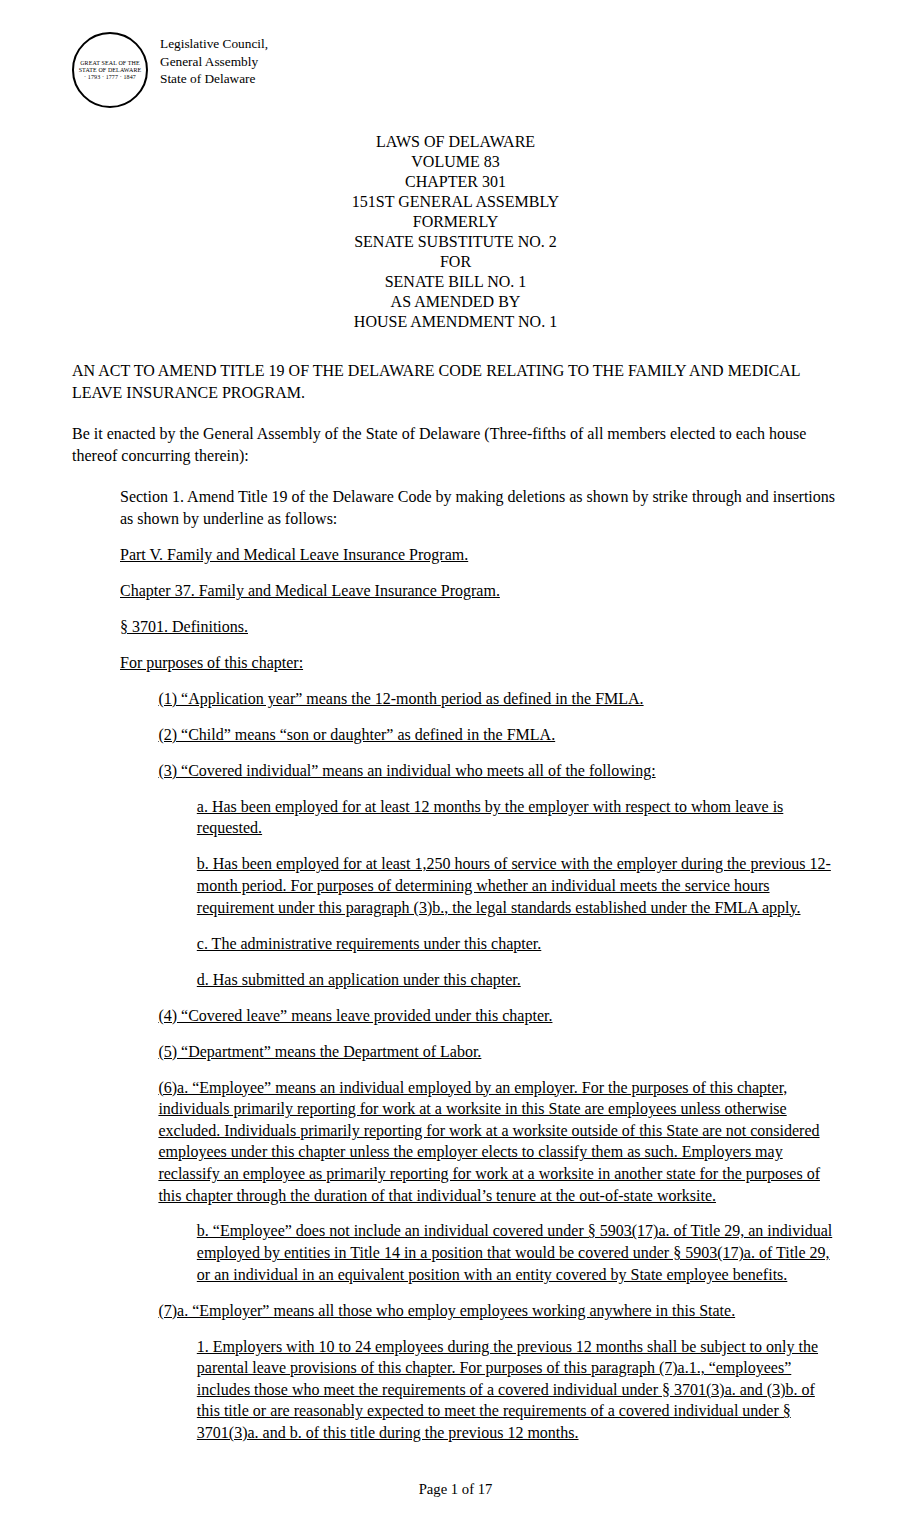GREAT SEAL OF THE STATE OF DELAWARE · 1793 · 1777 · 1847
Legislative Council,
General Assembly
State of Delaware
Laws of Delaware
Volume 83
Chapter 301
151st General Assembly
Formerly
Senate Substitute No. 2
For
Senate Bill No. 1
As Amended By
House Amendment No. 1
An act to amend Title 19 of the Delaware Code relating to the Family and Medical Leave Insurance Program.
Be it enacted by the General Assembly of the State of Delaware (Three-fifths of all members elected to each house thereof concurring therein):
Section 1. Amend Title 19 of the Delaware Code by making deletions as shown by strike through and insertions as shown by underline as follows:
Part V. Family and Medical Leave Insurance Program.
Chapter 37. Family and Medical Leave Insurance Program.
§ 3701. Definitions.
For purposes of this chapter:
(1) “Application year” means the 12-month period as defined in the FMLA.
(2) “Child” means “son or daughter” as defined in the FMLA.
(3) “Covered individual” means an individual who meets all of the following:
a. Has been employed for at least 12 months by the employer with respect to whom leave is requested.
b. Has been employed for at least 1,250 hours of service with the employer during the previous 12-month period. For purposes of determining whether an individual meets the service hours requirement under this paragraph (3)b., the legal standards established under the FMLA apply.
c. The administrative requirements under this chapter.
d. Has submitted an application under this chapter.
(4) “Covered leave” means leave provided under this chapter.
(5) “Department” means the Department of Labor.
(6)a. “Employee” means an individual employed by an employer. For the purposes of this chapter, individuals primarily reporting for work at a worksite in this State are employees unless otherwise excluded. Individuals primarily reporting for work at a worksite outside of this State are not considered employees under this chapter unless the employer elects to classify them as such. Employers may reclassify an employee as primarily reporting for work at a worksite in another state for the purposes of this chapter through the duration of that individual’s tenure at the out-of-state worksite.
b. “Employee” does not include an individual covered under § 5903(17)a. of Title 29, an individual employed by entities in Title 14 in a position that would be covered under § 5903(17)a. of Title 29, or an individual in an equivalent position with an entity covered by State employee benefits.
(7)a. “Employer” means all those who employ employees working anywhere in this State.
1. Employers with 10 to 24 employees during the previous 12 months shall be subject to only the parental leave provisions of this chapter. For purposes of this paragraph (7)a.1., “employees” includes those who meet the requirements of a covered individual under § 3701(3)a. and (3)b. of this title or are reasonably expected to meet the requirements of a covered individual under § 3701(3)a. and b. of this title during the previous 12 months.
Page 1 of 17